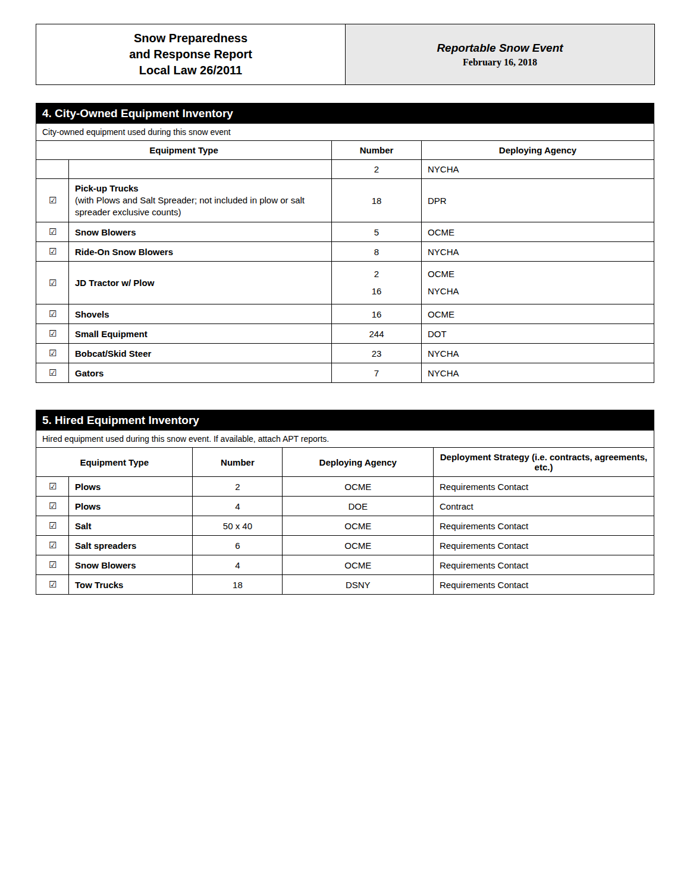Snow Preparedness
and Response Report
Local Law 26/2011
Reportable Snow Event
February 16, 2018
4. City-Owned Equipment Inventory
City-owned equipment used during this snow event
| Equipment Type | Number | Deploying Agency |
| --- | --- | --- |
| | | 2 | NYCHA |
| ☑ | Pick-up Trucks (with Plows and Salt Spreader; not included in plow or salt spreader exclusive counts) | 18 | DPR |
| ☑ | Snow Blowers | 5 | OCME |
| ☑ | Ride-On Snow Blowers | 8 | NYCHA |
| ☑ | JD Tractor w/ Plow | 2 16 | OCME NYCHA |
| ☑ | Shovels | 16 | OCME |
| ☑ | Small Equipment | 244 | DOT |
| ☑ | Bobcat/Skid Steer | 23 | NYCHA |
| ☑ | Gators | 7 | NYCHA |
5. Hired Equipment Inventory
Hired equipment used during this snow event. If available, attach APT reports.
| Equipment Type | Number | Deploying Agency | Deployment Strategy (i.e. contracts, agreements, etc.) |
| --- | --- | --- | --- |
| ☑ | Plows | 2 | OCME | Requirements Contact |
| ☑ | Plows | 4 | DOE | Contract |
| ☑ | Salt | 50 x 40 | OCME | Requirements Contact |
| ☑ | Salt spreaders | 6 | OCME | Requirements Contact |
| ☑ | Snow Blowers | 4 | OCME | Requirements Contact |
| ☑ | Tow Trucks | 18 | DSNY | Requirements Contact |